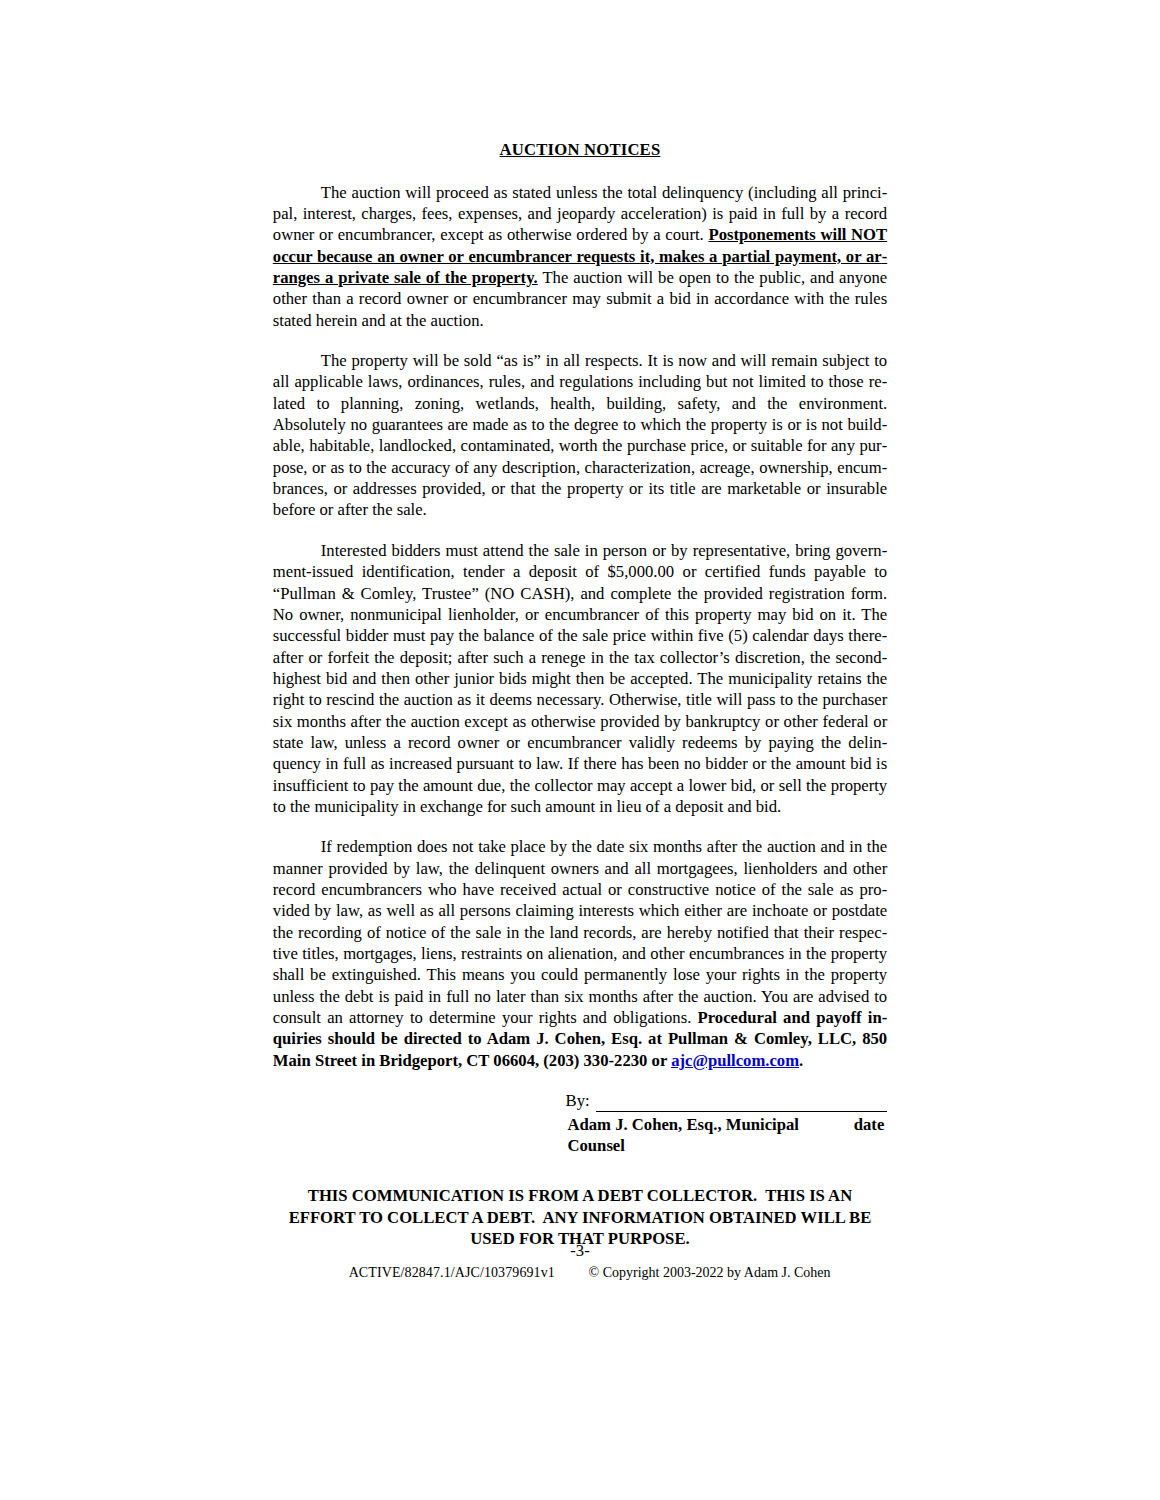AUCTION NOTICES
The auction will proceed as stated unless the total delinquency (including all principal, interest, charges, fees, expenses, and jeopardy acceleration) is paid in full by a record owner or encumbrancer, except as otherwise ordered by a court. Postponements will NOT occur because an owner or encumbrancer requests it, makes a partial payment, or arranges a private sale of the property. The auction will be open to the public, and anyone other than a record owner or encumbrancer may submit a bid in accordance with the rules stated herein and at the auction.
The property will be sold “as is” in all respects. It is now and will remain subject to all applicable laws, ordinances, rules, and regulations including but not limited to those related to planning, zoning, wetlands, health, building, safety, and the environment. Absolutely no guarantees are made as to the degree to which the property is or is not buildable, habitable, landlocked, contaminated, worth the purchase price, or suitable for any purpose, or as to the accuracy of any description, characterization, acreage, ownership, encumbrances, or addresses provided, or that the property or its title are marketable or insurable before or after the sale.
Interested bidders must attend the sale in person or by representative, bring government-issued identification, tender a deposit of $5,000.00 or certified funds payable to “Pullman & Comley, Trustee” (NO CASH), and complete the provided registration form. No owner, nonmunicipal lienholder, or encumbrancer of this property may bid on it. The successful bidder must pay the balance of the sale price within five (5) calendar days thereafter or forfeit the deposit; after such a renege in the tax collector’s discretion, the second-highest bid and then other junior bids might then be accepted. The municipality retains the right to rescind the auction as it deems necessary. Otherwise, title will pass to the purchaser six months after the auction except as otherwise provided by bankruptcy or other federal or state law, unless a record owner or encumbrancer validly redeems by paying the delinquency in full as increased pursuant to law. If there has been no bidder or the amount bid is insufficient to pay the amount due, the collector may accept a lower bid, or sell the property to the municipality in exchange for such amount in lieu of a deposit and bid.
If redemption does not take place by the date six months after the auction and in the manner provided by law, the delinquent owners and all mortgagees, lienholders and other record encumbrancers who have received actual or constructive notice of the sale as provided by law, as well as all persons claiming interests which either are inchoate or postdate the recording of notice of the sale in the land records, are hereby notified that their respective titles, mortgages, liens, restraints on alienation, and other encumbrances in the property shall be extinguished. This means you could permanently lose your rights in the property unless the debt is paid in full no later than six months after the auction. You are advised to consult an attorney to determine your rights and obligations. Procedural and payoff inquiries should be directed to Adam J. Cohen, Esq. at Pullman & Comley, LLC, 850 Main Street in Bridgeport, CT 06604, (203) 330-2230 or ajc@pullcom.com.
By:
Adam J. Cohen, Esq., Municipal Counsel date
THIS COMMUNICATION IS FROM A DEBT COLLECTOR. THIS IS AN EFFORT TO COLLECT A DEBT. ANY INFORMATION OBTAINED WILL BE USED FOR THAT PURPOSE.
-3-
ACTIVE/82847.1/AJC/10379691v1 © Copyright 2003-2022 by Adam J. Cohen